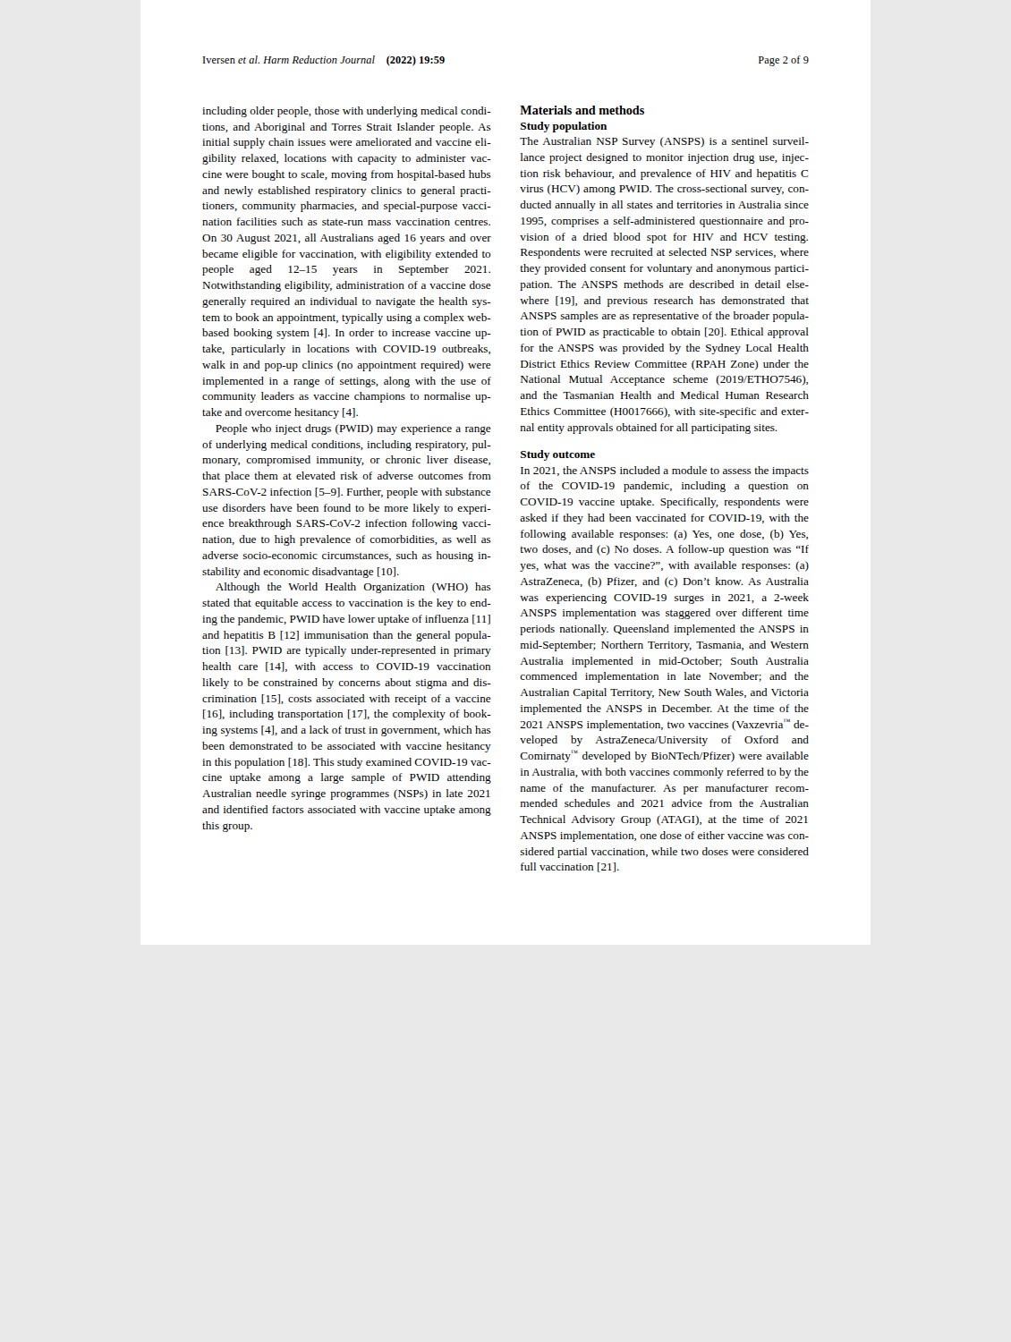Iversen et al. Harm Reduction Journal (2022) 19:59
Page 2 of 9
including older people, those with underlying medical conditions, and Aboriginal and Torres Strait Islander people. As initial supply chain issues were ameliorated and vaccine eligibility relaxed, locations with capacity to administer vaccine were bought to scale, moving from hospital-based hubs and newly established respiratory clinics to general practitioners, community pharmacies, and special-purpose vaccination facilities such as state-run mass vaccination centres. On 30 August 2021, all Australians aged 16 years and over became eligible for vaccination, with eligibility extended to people aged 12–15 years in September 2021. Notwithstanding eligibility, administration of a vaccine dose generally required an individual to navigate the health system to book an appointment, typically using a complex web-based booking system [4]. In order to increase vaccine uptake, particularly in locations with COVID-19 outbreaks, walk in and pop-up clinics (no appointment required) were implemented in a range of settings, along with the use of community leaders as vaccine champions to normalise uptake and overcome hesitancy [4].
People who inject drugs (PWID) may experience a range of underlying medical conditions, including respiratory, pulmonary, compromised immunity, or chronic liver disease, that place them at elevated risk of adverse outcomes from SARS-CoV-2 infection [5–9]. Further, people with substance use disorders have been found to be more likely to experience breakthrough SARS-CoV-2 infection following vaccination, due to high prevalence of comorbidities, as well as adverse socio-economic circumstances, such as housing instability and economic disadvantage [10].
Although the World Health Organization (WHO) has stated that equitable access to vaccination is the key to ending the pandemic, PWID have lower uptake of influenza [11] and hepatitis B [12] immunisation than the general population [13]. PWID are typically under-represented in primary health care [14], with access to COVID-19 vaccination likely to be constrained by concerns about stigma and discrimination [15], costs associated with receipt of a vaccine [16], including transportation [17], the complexity of booking systems [4], and a lack of trust in government, which has been demonstrated to be associated with vaccine hesitancy in this population [18]. This study examined COVID-19 vaccine uptake among a large sample of PWID attending Australian needle syringe programmes (NSPs) in late 2021 and identified factors associated with vaccine uptake among this group.
Materials and methods
Study population
The Australian NSP Survey (ANSPS) is a sentinel surveillance project designed to monitor injection drug use, injection risk behaviour, and prevalence of HIV and hepatitis C virus (HCV) among PWID. The cross-sectional survey, conducted annually in all states and territories in Australia since 1995, comprises a self-administered questionnaire and provision of a dried blood spot for HIV and HCV testing. Respondents were recruited at selected NSP services, where they provided consent for voluntary and anonymous participation. The ANSPS methods are described in detail elsewhere [19], and previous research has demonstrated that ANSPS samples are as representative of the broader population of PWID as practicable to obtain [20]. Ethical approval for the ANSPS was provided by the Sydney Local Health District Ethics Review Committee (RPAH Zone) under the National Mutual Acceptance scheme (2019/ETHO7546), and the Tasmanian Health and Medical Human Research Ethics Committee (H0017666), with site-specific and external entity approvals obtained for all participating sites.
Study outcome
In 2021, the ANSPS included a module to assess the impacts of the COVID-19 pandemic, including a question on COVID-19 vaccine uptake. Specifically, respondents were asked if they had been vaccinated for COVID-19, with the following available responses: (a) Yes, one dose, (b) Yes, two doses, and (c) No doses. A follow-up question was “If yes, what was the vaccine?”, with available responses: (a) AstraZeneca, (b) Pfizer, and (c) Don’t know. As Australia was experiencing COVID-19 surges in 2021, a 2-week ANSPS implementation was staggered over different time periods nationally. Queensland implemented the ANSPS in mid-September; Northern Territory, Tasmania, and Western Australia implemented in mid-October; South Australia commenced implementation in late November; and the Australian Capital Territory, New South Wales, and Victoria implemented the ANSPS in December. At the time of the 2021 ANSPS implementation, two vaccines (Vaxzevria™ developed by AstraZeneca/University of Oxford and Comirnaty™ developed by BioNTech/Pfizer) were available in Australia, with both vaccines commonly referred to by the name of the manufacturer. As per manufacturer recommended schedules and 2021 advice from the Australian Technical Advisory Group (ATAGI), at the time of 2021 ANSPS implementation, one dose of either vaccine was considered partial vaccination, while two doses were considered full vaccination [21].